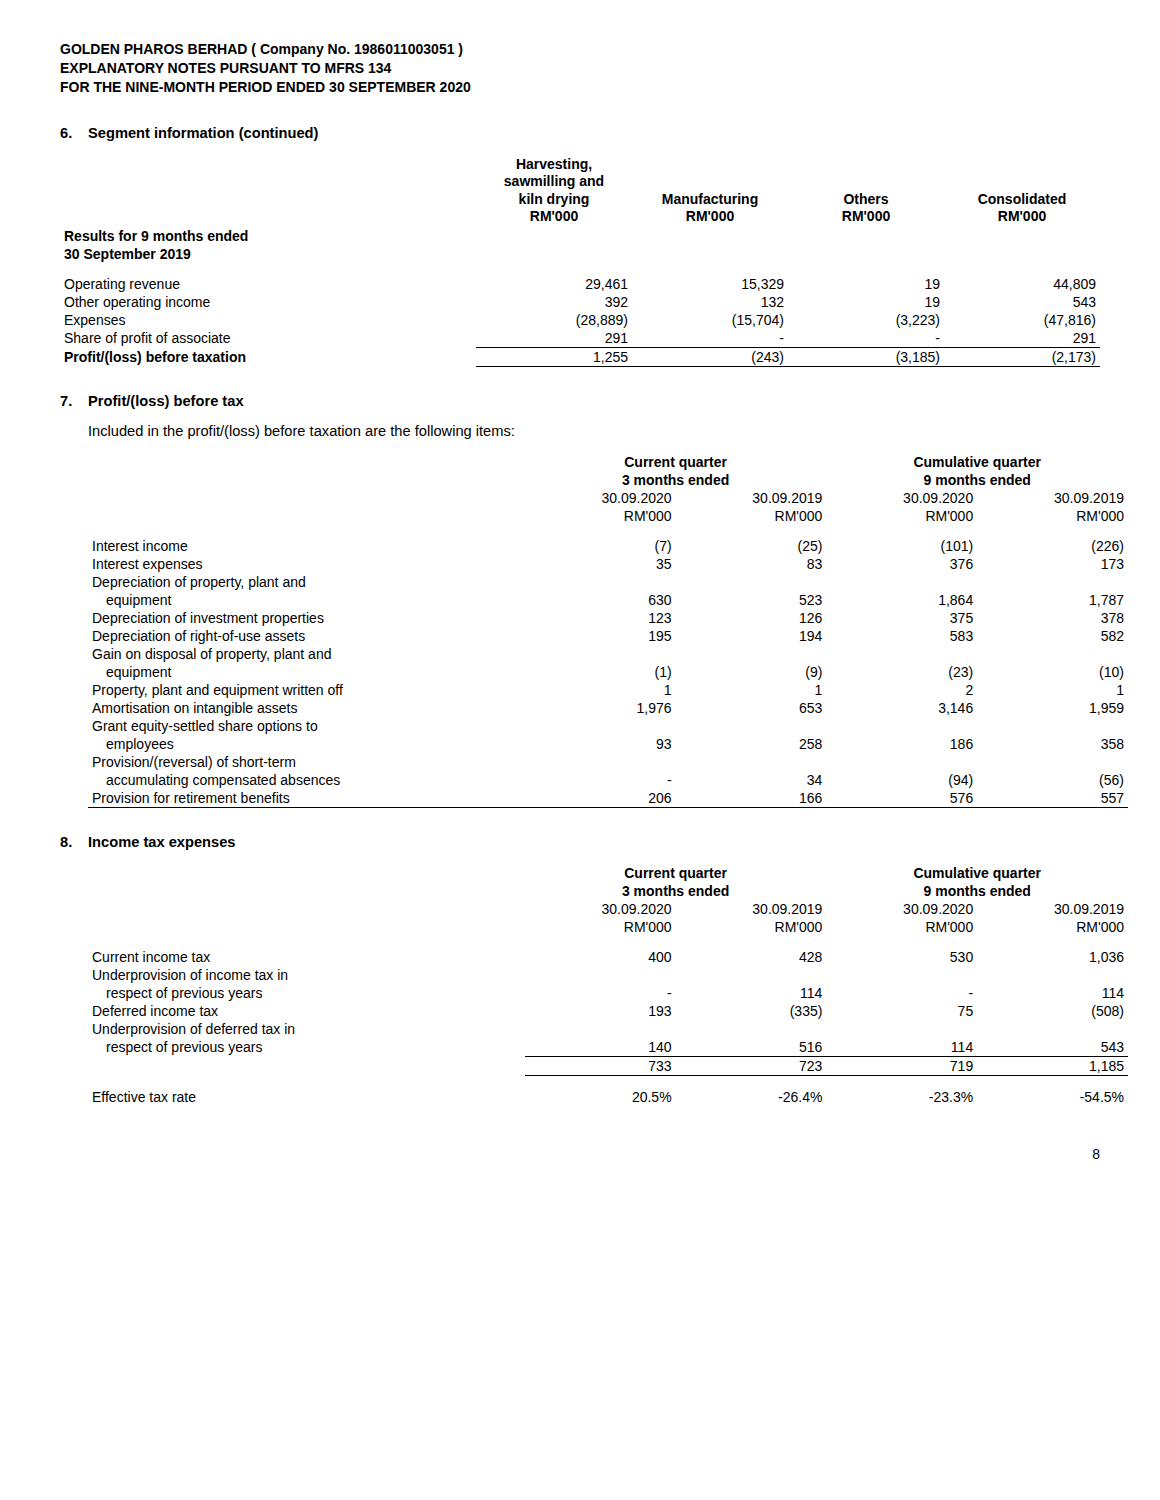GOLDEN PHAROS BERHAD ( Company No. 1986011003051 )
EXPLANATORY NOTES PURSUANT TO MFRS 134
FOR THE NINE-MONTH PERIOD ENDED 30 SEPTEMBER 2020
6. Segment information (continued)
| | Harvesting, sawmilling and kiln drying RM'000 | Manufacturing RM'000 | Others RM'000 | Consolidated RM'000 |
| Results for 9 months ended | | | | |
| 30 September 2019 | | | | |
| Operating revenue | 29,461 | 15,329 | 19 | 44,809 |
| Other operating income | 392 | 132 | 19 | 543 |
| Expenses | (28,889) | (15,704) | (3,223) | (47,816) |
| Share of profit of associate | 291 | - | - | 291 |
| Profit/(loss) before taxation | 1,255 | (243) | (3,185) | (2,173) |
7. Profit/(loss) before tax
Included in the profit/(loss) before taxation are the following items:
| | Current quarter | Cumulative quarter |
| | 3 months ended | 9 months ended |
| | 30.09.2020 | 30.09.2019 | 30.09.2020 | 30.09.2019 |
| | RM'000 | RM'000 | RM'000 | RM'000 |
| Interest income | (7) | (25) | (101) | (226) |
| Interest expenses | 35 | 83 | 376 | 173 |
| Depreciation of property, plant and | | | | |
| equipment | 630 | 523 | 1,864 | 1,787 |
| Depreciation of investment properties | 123 | 126 | 375 | 378 |
| Depreciation of right-of-use assets | 195 | 194 | 583 | 582 |
| Gain on disposal of property, plant and | | | | |
| equipment | (1) | (9) | (23) | (10) |
| Property, plant and equipment written off | 1 | 1 | 2 | 1 |
| Amortisation on intangible assets | 1,976 | 653 | 3,146 | 1,959 |
| Grant equity-settled share options to | | | | |
| employees | 93 | 258 | 186 | 358 |
| Provision/(reversal) of short-term | | | | |
| accumulating compensated absences | - | 34 | (94) | (56) |
| Provision for retirement benefits | 206 | 166 | 576 | 557 |
8. Income tax expenses
| | Current quarter | Cumulative quarter |
| | 3 months ended | 9 months ended |
| | 30.09.2020 | 30.09.2019 | 30.09.2020 | 30.09.2019 |
| | RM'000 | RM'000 | RM'000 | RM'000 |
| Current income tax | 400 | 428 | 530 | 1,036 |
| Underprovision of income tax in | | | | |
| respect of previous years | - | 114 | - | 114 |
| Deferred income tax | 193 | (335) | 75 | (508) |
| Underprovision of deferred tax in | | | | |
| respect of previous years | 140 | 516 | 114 | 543 |
| | 733 | 723 | 719 | 1,185 |
| Effective tax rate | 20.5% | -26.4% | -23.3% | -54.5% |
8